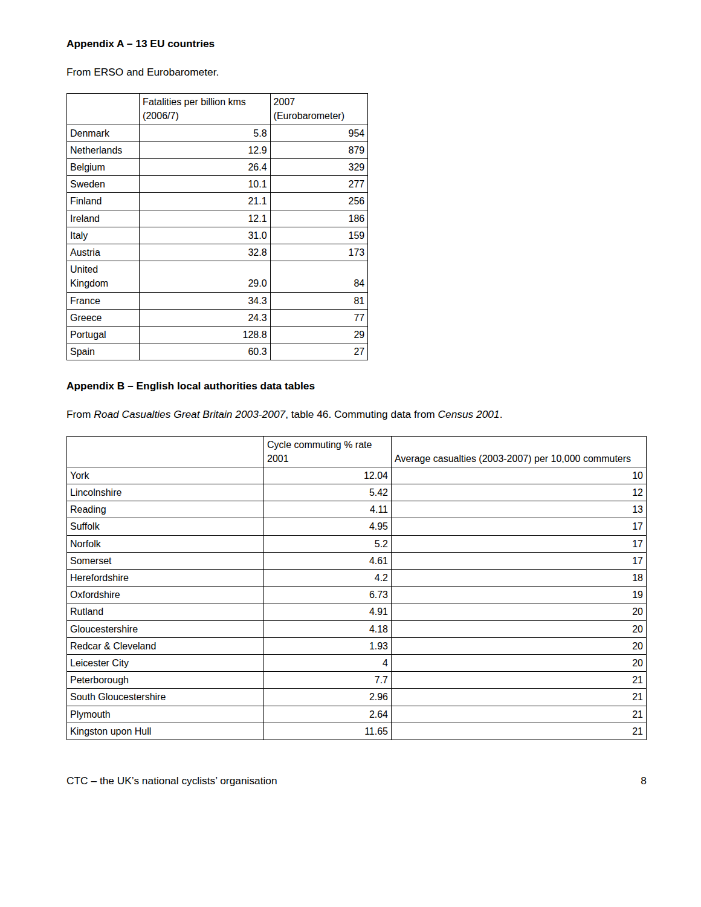Appendix A – 13 EU countries
From ERSO and Eurobarometer.
| | Fatalities per billion kms (2006/7) | 2007 (Eurobarometer) |
| --- | --- | --- |
| Denmark | 5.8 | 954 |
| Netherlands | 12.9 | 879 |
| Belgium | 26.4 | 329 |
| Sweden | 10.1 | 277 |
| Finland | 21.1 | 256 |
| Ireland | 12.1 | 186 |
| Italy | 31.0 | 159 |
| Austria | 32.8 | 173 |
| United Kingdom | 29.0 | 84 |
| France | 34.3 | 81 |
| Greece | 24.3 | 77 |
| Portugal | 128.8 | 29 |
| Spain | 60.3 | 27 |
Appendix B – English local authorities data tables
From Road Casualties Great Britain 2003-2007, table 46. Commuting data from Census 2001.
| | Cycle commuting % rate 2001 | Average casualties (2003-2007) per 10,000 commuters |
| --- | --- | --- |
| York | 12.04 | 10 |
| Lincolnshire | 5.42 | 12 |
| Reading | 4.11 | 13 |
| Suffolk | 4.95 | 17 |
| Norfolk | 5.2 | 17 |
| Somerset | 4.61 | 17 |
| Herefordshire | 4.2 | 18 |
| Oxfordshire | 6.73 | 19 |
| Rutland | 4.91 | 20 |
| Gloucestershire | 4.18 | 20 |
| Redcar & Cleveland | 1.93 | 20 |
| Leicester City | 4 | 20 |
| Peterborough | 7.7 | 21 |
| South Gloucestershire | 2.96 | 21 |
| Plymouth | 2.64 | 21 |
| Kingston upon Hull | 11.65 | 21 |
CTC – the UK’s national cyclists’ organisation 8